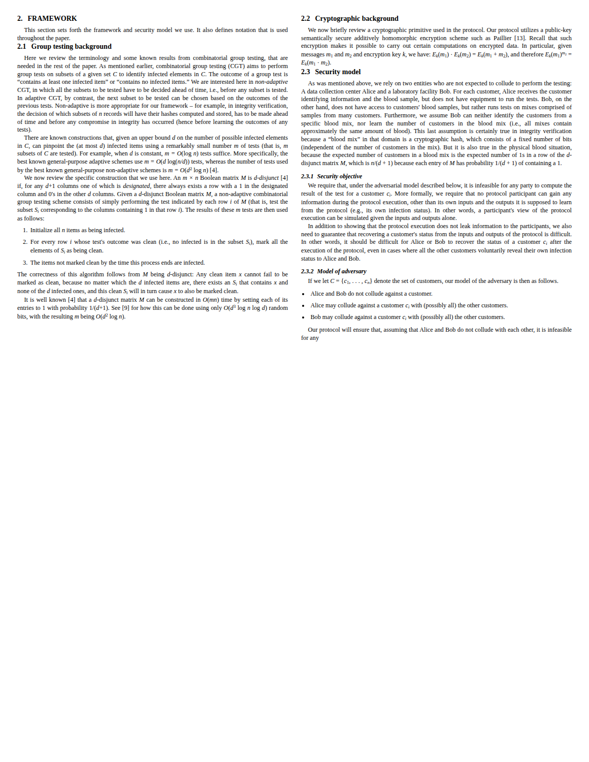2. FRAMEWORK
This section sets forth the framework and security model we use. It also defines notation that is used throughout the paper.
2.1 Group testing background
Here we review the terminology and some known results from combinatorial group testing, that are needed in the rest of the paper. As mentioned earlier, combinatorial group testing (CGT) aims to perform group tests on subsets of a given set C to identify infected elements in C. The outcome of a group test is “contains at least one infected item” or “contains no infected items.” We are interested here in non-adaptive CGT, in which all the subsets to be tested have to be decided ahead of time, i.e., before any subset is tested. In adaptive CGT, by contrast, the next subset to be tested can be chosen based on the outcomes of the previous tests. Non-adaptive is more appropriate for our framework – for example, in integrity verification, the decision of which subsets of n records will have their hashes computed and stored, has to be made ahead of time and before any compromise in integrity has occurred (hence before learning the outcomes of any tests).
There are known constructions that, given an upper bound d on the number of possible infected elements in C, can pinpoint the (at most d) infected items using a remarkably small number m of tests (that is, m subsets of C are tested). For example, when d is constant, m = O(log n) tests suffice. More specifically, the best known general-purpose adaptive schemes use m = O(d log(n/d)) tests, whereas the number of tests used by the best known general-purpose non-adaptive schemes is m = O(d2 log n) [4].
We now review the specific construction that we use here. An m × n Boolean matrix M is d-disjunct [4] if, for any d+1 columns one of which is designated, there always exists a row with a 1 in the designated column and 0's in the other d columns. Given a d-disjunct Boolean matrix M, a non-adaptive combinatorial group testing scheme consists of simply performing the test indicated by each row i of M (that is, test the subset Si corresponding to the columns containing 1 in that row i). The results of these m tests are then used as follows:
Initialize all n items as being infected.
For every row i whose test's outcome was clean (i.e., no infected is in the subset Si), mark all the elements of Si as being clean.
The items not marked clean by the time this process ends are infected.
The correctness of this algorithm follows from M being d-disjunct: Any clean item x cannot fail to be marked as clean, because no matter which the d infected items are, there exists an Si that contains x and none of the d infected ones, and this clean Si will in turn cause x to also be marked clean.
It is well known [4] that a d-disjunct matrix M can be constructed in O(mn) time by setting each of its entries to 1 with probability 1/(d+1). See [9] for how this can be done using only O(d3 log n log d) random bits, with the resulting m being O(d2 log n).
2.2 Cryptographic background
We now briefly review a cryptographic primitive used in the protocol. Our protocol utilizes a public-key semantically secure additively homomorphic encryption scheme such as Paillier [13]. Recall that such encryption makes it possible to carry out certain computations on encrypted data. In particular, given messages m1 and m2 and encryption key k, we have: Ek(m1) · Ek(m2) = Ek(m1 + m2), and therefore Ek(m1)m2 = Ek(m1 · m2).
2.3 Security model
As was mentioned above, we rely on two entities who are not expected to collude to perform the testing: A data collection center Alice and a laboratory facility Bob. For each customer, Alice receives the customer identifying information and the blood sample, but does not have equipment to run the tests. Bob, on the other hand, does not have access to customers' blood samples, but rather runs tests on mixes comprised of samples from many customers. Furthermore, we assume Bob can neither identify the customers from a specific blood mix, nor learn the number of customers in the blood mix (i.e., all mixes contain approximately the same amount of blood). This last assumption is certainly true in integrity verification because a “blood mix” in that domain is a cryptographic hash, which consists of a fixed number of bits (independent of the number of customers in the mix). But it is also true in the physical blood situation, because the expected number of customers in a blood mix is the expected number of 1s in a row of the d-disjunct matrix M, which is n/(d + 1) because each entry of M has probability 1/(d + 1) of containing a 1.
2.3.1 Security objective
We require that, under the adversarial model described below, it is infeasible for any party to compute the result of the test for a customer ci. More formally, we require that no protocol participant can gain any information during the protocol execution, other than its own inputs and the outputs it is supposed to learn from the protocol (e.g., its own infection status). In other words, a participant's view of the protocol execution can be simulated given the inputs and outputs alone.
In addition to showing that the protocol execution does not leak information to the participants, we also need to guarantee that recovering a customer's status from the inputs and outputs of the protocol is difficult. In other words, it should be difficult for Alice or Bob to recover the status of a customer ci after the execution of the protocol, even in cases where all the other customers voluntarily reveal their own infection status to Alice and Bob.
2.3.2 Model of adversary
If we let C = {c1, . . . , cn} denote the set of customers, our model of the adversary is then as follows.
Alice and Bob do not collude against a customer.
Alice may collude against a customer ci with (possibly all) the other customers.
Bob may collude against a customer ci with (possibly all) the other customers.
Our protocol will ensure that, assuming that Alice and Bob do not collude with each other, it is infeasible for any